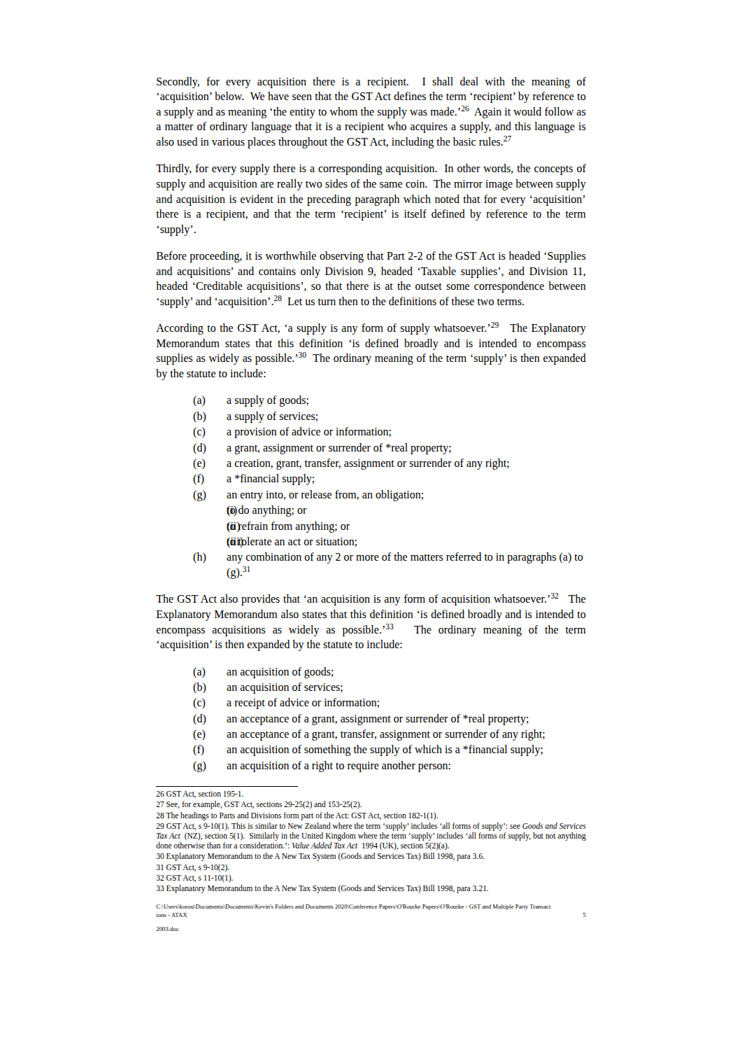Secondly, for every acquisition there is a recipient. I shall deal with the meaning of ‘acquisition’ below. We have seen that the GST Act defines the term ‘recipient’ by reference to a supply and as meaning ‘the entity to whom the supply was made.’26 Again it would follow as a matter of ordinary language that it is a recipient who acquires a supply, and this language is also used in various places throughout the GST Act, including the basic rules.27
Thirdly, for every supply there is a corresponding acquisition. In other words, the concepts of supply and acquisition are really two sides of the same coin. The mirror image between supply and acquisition is evident in the preceding paragraph which noted that for every ‘acquisition’ there is a recipient, and that the term ‘recipient’ is itself defined by reference to the term ‘supply’.
Before proceeding, it is worthwhile observing that Part 2-2 of the GST Act is headed ‘Supplies and acquisitions’ and contains only Division 9, headed ‘Taxable supplies’, and Division 11, headed ‘Creditable acquisitions’, so that there is at the outset some correspondence between ‘supply’ and ‘acquisition’.28 Let us turn then to the definitions of these two terms.
According to the GST Act, ‘a supply is any form of supply whatsoever.’29 The Explanatory Memorandum states that this definition ‘is defined broadly and is intended to encompass supplies as widely as possible.’30 The ordinary meaning of the term ‘supply’ is then expanded by the statute to include:
(a)
a supply of goods;
(b)
a supply of services;
(c)
a provision of advice or information;
(d)
a grant, assignment or surrender of *real property;
(e)
a creation, grant, transfer, assignment or surrender of any right;
(f)
a *financial supply;
(g)
an entry into, or release from, an obligation;
(i)
to do anything; or
(ii)
to refrain from anything; or
(iii)
to tolerate an act or situation;
(h)
any combination of any 2 or more of the matters referred to in paragraphs (a) to (g).31
The GST Act also provides that ‘an acquisition is any form of acquisition whatsoever.’32 The Explanatory Memorandum also states that this definition ‘is defined broadly and is intended to encompass acquisitions as widely as possible.’33 The ordinary meaning of the term ‘acquisition’ is then expanded by the statute to include:
(a)
an acquisition of goods;
(b)
an acquisition of services;
(c)
a receipt of advice or information;
(d)
an acceptance of a grant, assignment or surrender of *real property;
(e)
an acceptance of a grant, transfer, assignment or surrender of any right;
(f)
an acquisition of something the supply of which is a *financial supply;
(g)
an acquisition of a right to require another person:
26 GST Act, section 195-1.
27 See, for example, GST Act, sections 29-25(2) and 153-25(2).
28 The headings to Parts and Divisions form part of the Act: GST Act, section 182-1(1).
29 GST Act, s 9-10(1). This is similar to New Zealand where the term ‘supply’ includes ‘all forms of supply’: see Goods and Services Tax Act (NZ), section 5(1). Similarly in the United Kingdom where the term ‘supply’ includes ‘all forms of supply, but not anything done otherwise than for a consideration.’: Value Added Tax Act 1994 (UK), section 5(2)(a).
30 Explanatory Memorandum to the A New Tax System (Goods and Services Tax) Bill 1998, para 3.6.
31 GST Act, s 9-10(2).
32 GST Act, s 11-10(1).
33 Explanatory Memorandum to the A New Tax System (Goods and Services Tax) Bill 1998, para 3.21.
C:\Users\korou\Documents\Documents\Kevin's Folders and Documents 2020\Conference Papers\O'Rourke Papers\O'Rourke - GST and Multiple Party Transactions - ATAX
5
2003.doc